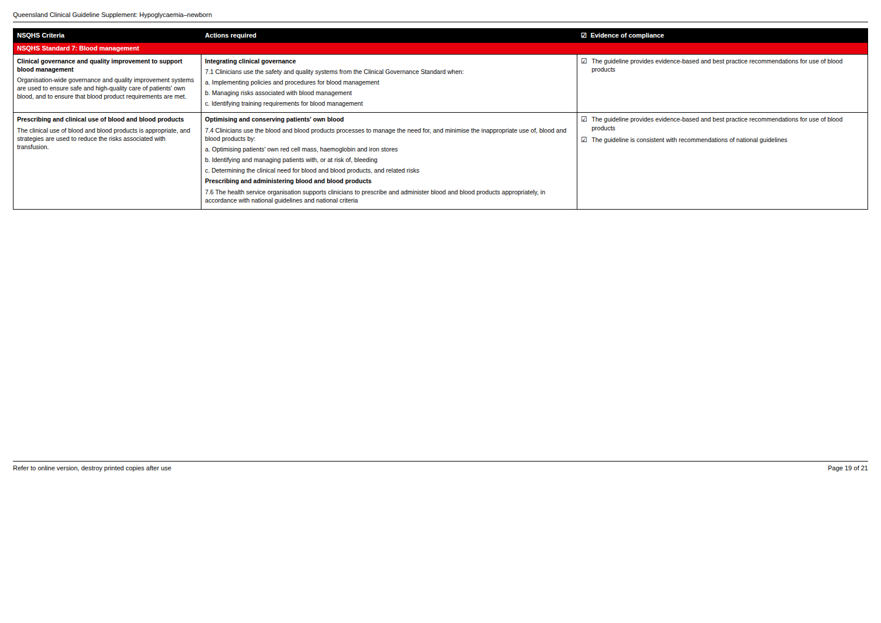Queensland Clinical Guideline Supplement: Hypoglycaemia–newborn
| NSQHS Criteria | Actions required | ☑ Evidence of compliance |
| --- | --- | --- |
| NSQHS Standard 7: Blood management |
| Clinical governance and quality improvement to support blood management Organisation-wide governance and quality improvement systems are used to ensure safe and high-quality care of patients' own blood, and to ensure that blood product requirements are met. | Integrating clinical governance 7.1 Clinicians use the safety and quality systems from the Clinical Governance Standard when: a. Implementing policies and procedures for blood management b. Managing risks associated with blood management c. Identifying training requirements for blood management | The guideline provides evidence-based and best practice recommendations for use of blood products |
| Prescribing and clinical use of blood and blood products The clinical use of blood and blood products is appropriate, and strategies are used to reduce the risks associated with transfusion. | Optimising and conserving patients' own blood 7.4 Clinicians use the blood and blood products processes to manage the need for, and minimise the inappropriate use of, blood and blood products by: a. Optimising patients' own red cell mass, haemoglobin and iron stores b. Identifying and managing patients with, or at risk of, bleeding c. Determining the clinical need for blood and blood products, and related risks Prescribing and administering blood and blood products 7.6 The health service organisation supports clinicians to prescribe and administer blood and blood products appropriately, in accordance with national guidelines and national criteria | The guideline provides evidence-based and best practice recommendations for use of blood products The guideline is consistent with recommendations of national guidelines |
Refer to online version, destroy printed copies after use Page 19 of 21